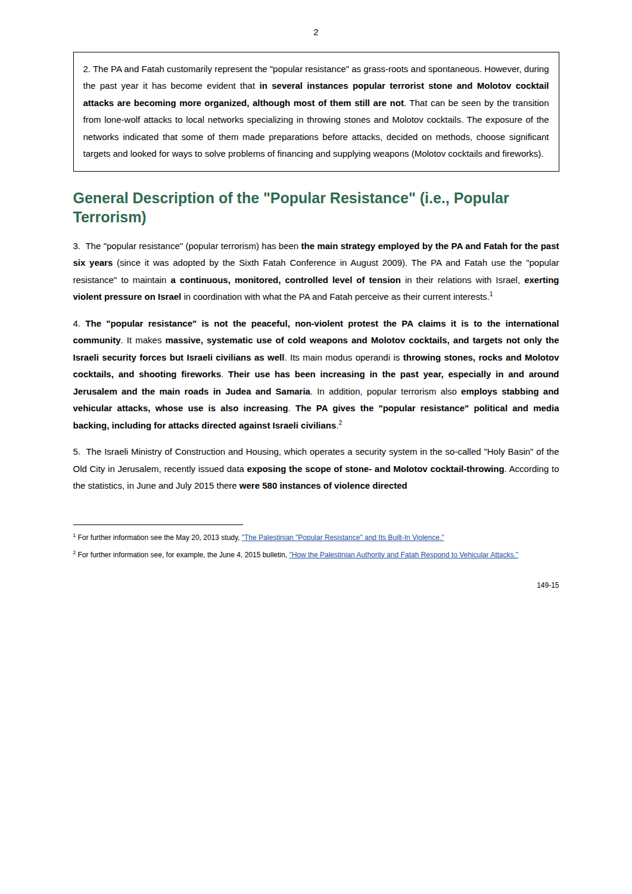2
2. The PA and Fatah customarily represent the "popular resistance" as grass-roots and spontaneous. However, during the past year it has become evident that in several instances popular terrorist stone and Molotov cocktail attacks are becoming more organized, although most of them still are not. That can be seen by the transition from lone-wolf attacks to local networks specializing in throwing stones and Molotov cocktails. The exposure of the networks indicated that some of them made preparations before attacks, decided on methods, choose significant targets and looked for ways to solve problems of financing and supplying weapons (Molotov cocktails and fireworks).
General Description of the "Popular Resistance" (i.e., Popular Terrorism)
3. The "popular resistance" (popular terrorism) has been the main strategy employed by the PA and Fatah for the past six years (since it was adopted by the Sixth Fatah Conference in August 2009). The PA and Fatah use the "popular resistance" to maintain a continuous, monitored, controlled level of tension in their relations with Israel, exerting violent pressure on Israel in coordination with what the PA and Fatah perceive as their current interests.1
4. The "popular resistance" is not the peaceful, non-violent protest the PA claims it is to the international community. It makes massive, systematic use of cold weapons and Molotov cocktails, and targets not only the Israeli security forces but Israeli civilians as well. Its main modus operandi is throwing stones, rocks and Molotov cocktails, and shooting fireworks. Their use has been increasing in the past year, especially in and around Jerusalem and the main roads in Judea and Samaria. In addition, popular terrorism also employs stabbing and vehicular attacks, whose use is also increasing. The PA gives the "popular resistance" political and media backing, including for attacks directed against Israeli civilians.2
5. The Israeli Ministry of Construction and Housing, which operates a security system in the so-called "Holy Basin" of the Old City in Jerusalem, recently issued data exposing the scope of stone- and Molotov cocktail-throwing. According to the statistics, in June and July 2015 there were 580 instances of violence directed
1 For further information see the May 20, 2013 study, "The Palestinian "Popular Resistance" and Its Built-In Violence."
2 For further information see, for example, the June 4, 2015 bulletin, "How the Palestinian Authority and Fatah Respond to Vehicular Attacks."
149-15